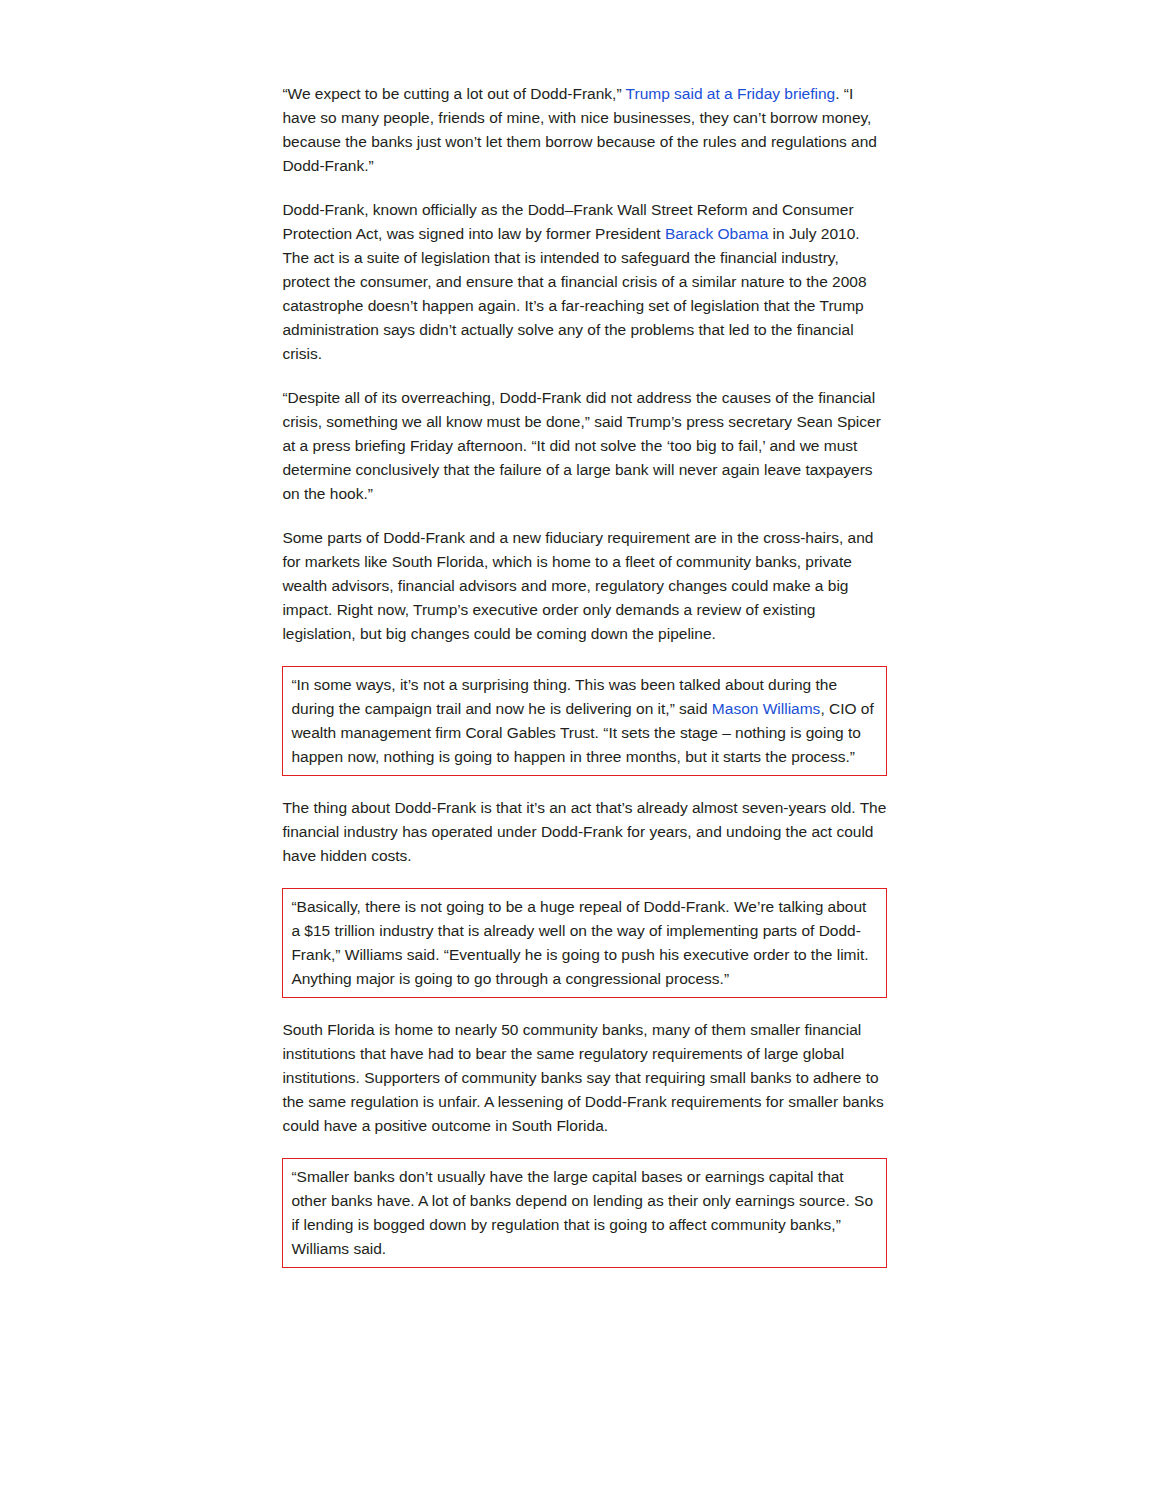“We expect to be cutting a lot out of Dodd-Frank,” Trump said at a Friday briefing. “I have so many people, friends of mine, with nice businesses, they can’t borrow money, because the banks just won’t let them borrow because of the rules and regulations and Dodd-Frank.”
Dodd-Frank, known officially as the Dodd–Frank Wall Street Reform and Consumer Protection Act, was signed into law by former President Barack Obama in July 2010. The act is a suite of legislation that is intended to safeguard the financial industry, protect the consumer, and ensure that a financial crisis of a similar nature to the 2008 catastrophe doesn’t happen again. It’s a far-reaching set of legislation that the Trump administration says didn’t actually solve any of the problems that led to the financial crisis.
“Despite all of its overreaching, Dodd-Frank did not address the causes of the financial crisis, something we all know must be done,” said Trump’s press secretary Sean Spicer at a press briefing Friday afternoon. “It did not solve the ‘too big to fail,’ and we must determine conclusively that the failure of a large bank will never again leave taxpayers on the hook.”
Some parts of Dodd-Frank and a new fiduciary requirement are in the cross-hairs, and for markets like South Florida, which is home to a fleet of community banks, private wealth advisors, financial advisors and more, regulatory changes could make a big impact. Right now, Trump’s executive order only demands a review of existing legislation, but big changes could be coming down the pipeline.
“In some ways, it’s not a surprising thing. This was been talked about during the during the campaign trail and now he is delivering on it,” said Mason Williams, CIO of wealth management firm Coral Gables Trust. “It sets the stage – nothing is going to happen now, nothing is going to happen in three months, but it starts the process.”
The thing about Dodd-Frank is that it’s an act that’s already almost seven-years old. The financial industry has operated under Dodd-Frank for years, and undoing the act could have hidden costs.
“Basically, there is not going to be a huge repeal of Dodd-Frank. We’re talking about a $15 trillion industry that is already well on the way of implementing parts of Dodd-Frank,” Williams said. “Eventually he is going to push his executive order to the limit. Anything major is going to go through a congressional process.”
South Florida is home to nearly 50 community banks, many of them smaller financial institutions that have had to bear the same regulatory requirements of large global institutions. Supporters of community banks say that requiring small banks to adhere to the same regulation is unfair. A lessening of Dodd-Frank requirements for smaller banks could have a positive outcome in South Florida.
“Smaller banks don’t usually have the large capital bases or earnings capital that other banks have. A lot of banks depend on lending as their only earnings source. So if lending is bogged down by regulation that is going to affect community banks,” Williams said.